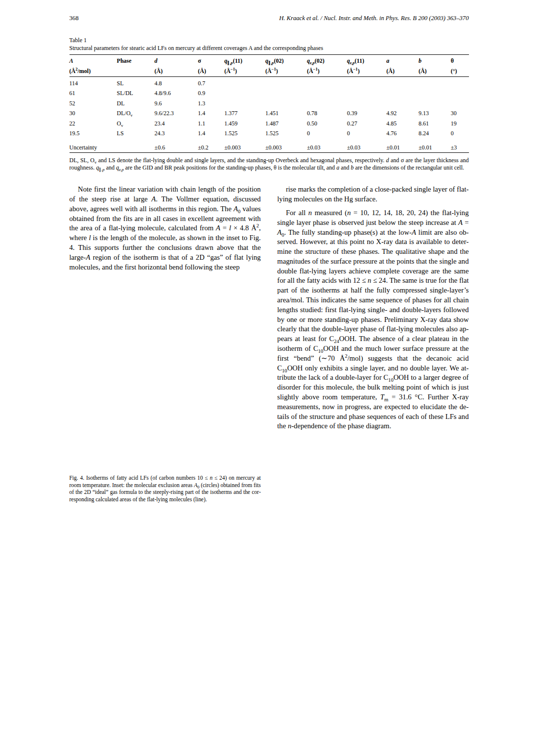368 H. Kraack et al. / Nucl. Instr. and Meth. in Phys. Res. B 200 (2003) 363–370
Table 1 Structural parameters for stearic acid LFs on mercury at different coverages A and the corresponding phases
| A | Phase | d | σ | q ∥, p (11) | q ∥, p (02) | q z , p (02) | q z , p (11) | a | b | θ |
| --- | --- | --- | --- | --- | --- | --- | --- | --- | --- | --- |
| (Å 2 /mol) | | (Å) | (Å) | (Å −1 ) | (Å −1 ) | (Å −1 ) | (Å −1 ) | (Å) | (Å) | (°) |
| 114 | SL | 4.8 | 0.7 | | | | | | | |
| 61 | SL/DL | 4.8/9.6 | 0.9 | | | | | | | |
| 52 | DL | 9.6 | 1.3 | | | | | | | |
| 30 | DL/O v | 9.6/22.3 | 1.4 | 1.377 | 1.451 | 0.78 | 0.39 | 4.92 | 9.13 | 30 |
| 22 | O v | 23.4 | 1.1 | 1.459 | 1.487 | 0.50 | 0.27 | 4.85 | 8.61 | 19 |
| 19.5 | LS | 24.3 | 1.4 | 1.525 | 1.525 | 0 | 0 | 4.76 | 8.24 | 0 |
| Uncertainty | ±0.6 | ±0.2 | ±0.003 | ±0.003 | ±0.03 | ±0.03 | ±0.01 | ±0.01 | ±3 |
DL, SL, Ov and LS denote the flat-lying double and single layers, and the standing-up Overbeck and hexagonal phases, respectively. d and σ are the layer thickness and roughness. q∥,p and qz,p are the GID and BR peak positions for the standing-up phases, θ is the molecular tilt, and a and b are the dimensions of the rectangular unit cell.
Note first the linear variation with chain length of the position of the steep rise at large A. The Vollmer equation, discussed above, agrees well with all isotherms in this region. The A0 values obtained from the fits are in all cases in excellent agreement with the area of a flat-lying molecule, calculated from A = l × 4.8 Å2, where l is the length of the molecule, as shown in the inset to Fig. 4. This supports further the conclusions drawn above that the large-A region of the isotherm is that of a 2D “gas” of flat lying molecules, and the first horizontal bend following the steep
Fig. 4. Isotherms of fatty acid LFs (of carbon numbers 10 ≤ n ≤ 24) on mercury at room temperature. Inset: the molecular exclusion areas A0 (circles) obtained from fits of the 2D “ideal” gas formula to the steeply-rising part of the isotherms and the corresponding calculated areas of the flat-lying molecules (line).
rise marks the completion of a close-packed single layer of flat-lying molecules on the Hg surface.
For all n measured (n = 10, 12, 14, 18, 20, 24) the flat-lying single layer phase is observed just below the steep increase at A = A0. The fully standing-up phase(s) at the low-A limit are also observed. However, at this point no X-ray data is available to determine the structure of these phases. The qualitative shape and the magnitudes of the surface pressure at the points that the single and double flat-lying layers achieve complete coverage are the same for all the fatty acids with 12 ≤ n ≤ 24. The same is true for the flat part of the isotherms at half the fully compressed single-layer’s area/mol. This indicates the same sequence of phases for all chain lengths studied: first flat-lying single- and double-layers followed by one or more standing-up phases. Preliminary X-ray data show clearly that the double-layer phase of flat-lying molecules also appears at least for C24OOH. The absence of a clear plateau in the isotherm of C10OOH and the much lower surface pressure at the first “bend” (∼70 Å2/mol) suggests that the decanoic acid C10OOH only exhibits a single layer, and no double layer. We attribute the lack of a double-layer for C10OOH to a larger degree of disorder for this molecule, the bulk melting point of which is just slightly above room temperature, Tm = 31.6 °C. Further X-ray measurements, now in progress, are expected to elucidate the details of the structure and phase sequences of each of these LFs and the n-dependence of the phase diagram.